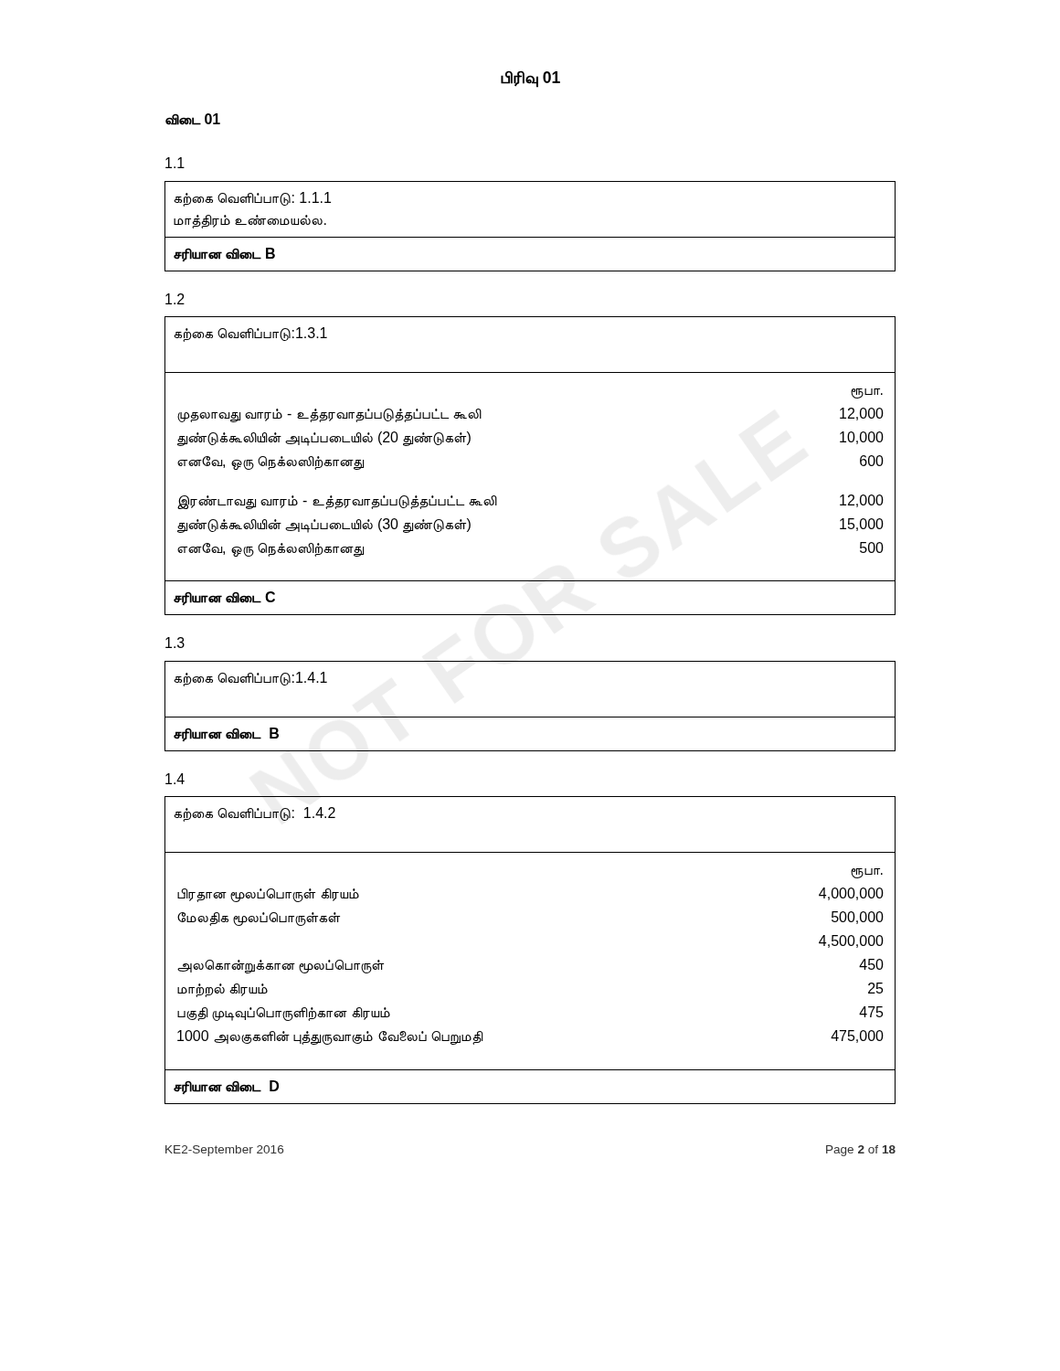NOT FOR SALE
பிரிவு 01
விடை 01
1.1
| கற்கை வெளிப்பாடு: 1.1.1 மாத்திரம் உண்மையல்ல. |
| சரியான விடை B |
1.2
| கற்கை வெளிப்பாடு:1.3.1 |
| / / ரூபா. / / முதலாவது வாரம் - உத்தரவாதப்படுத்தப்பட்ட கூலி / 12,000 / / துண்டுக்கூலியின் அடிப்படையில் (20 துண்டுகள்) / 10,000 / / எனவே, ஒரு நெக்லஸிற்கானது / 600 / / இரண்டாவது வாரம் - உத்தரவாதப்படுத்தப்பட்ட கூலி / 12,000 / / துண்டுக்கூலியின் அடிப்படையில் (30 துண்டுகள்) / 15,000 / / எனவே, ஒரு நெக்லஸிற்கானது / 500 / |
| சரியான விடை C |
1.3
| கற்கை வெளிப்பாடு:1.4.1 |
| சரியான விடை B |
1.4
| கற்கை வெளிப்பாடு: 1.4.2 |
| / / ரூபா. / / பிரதான மூலப்பொருள் கிரயம் / 4,000,000 / / மேலதிக மூலப்பொருள்கள் / 500,000 / / / 4,500,000 / / அலகொன்றுக்கான மூலப்பொருள் / 450 / / மாற்றல் கிரயம் / 25 / / பகுதி முடிவுப்பொருளிற்கான கிரயம் / 475 / / 1000 அலகுகளின் புத்துருவாகும் வேலைப் பெறுமதி / 475,000 / |
| சரியான விடை D |
KE2-September 2016 Page 2 of 18